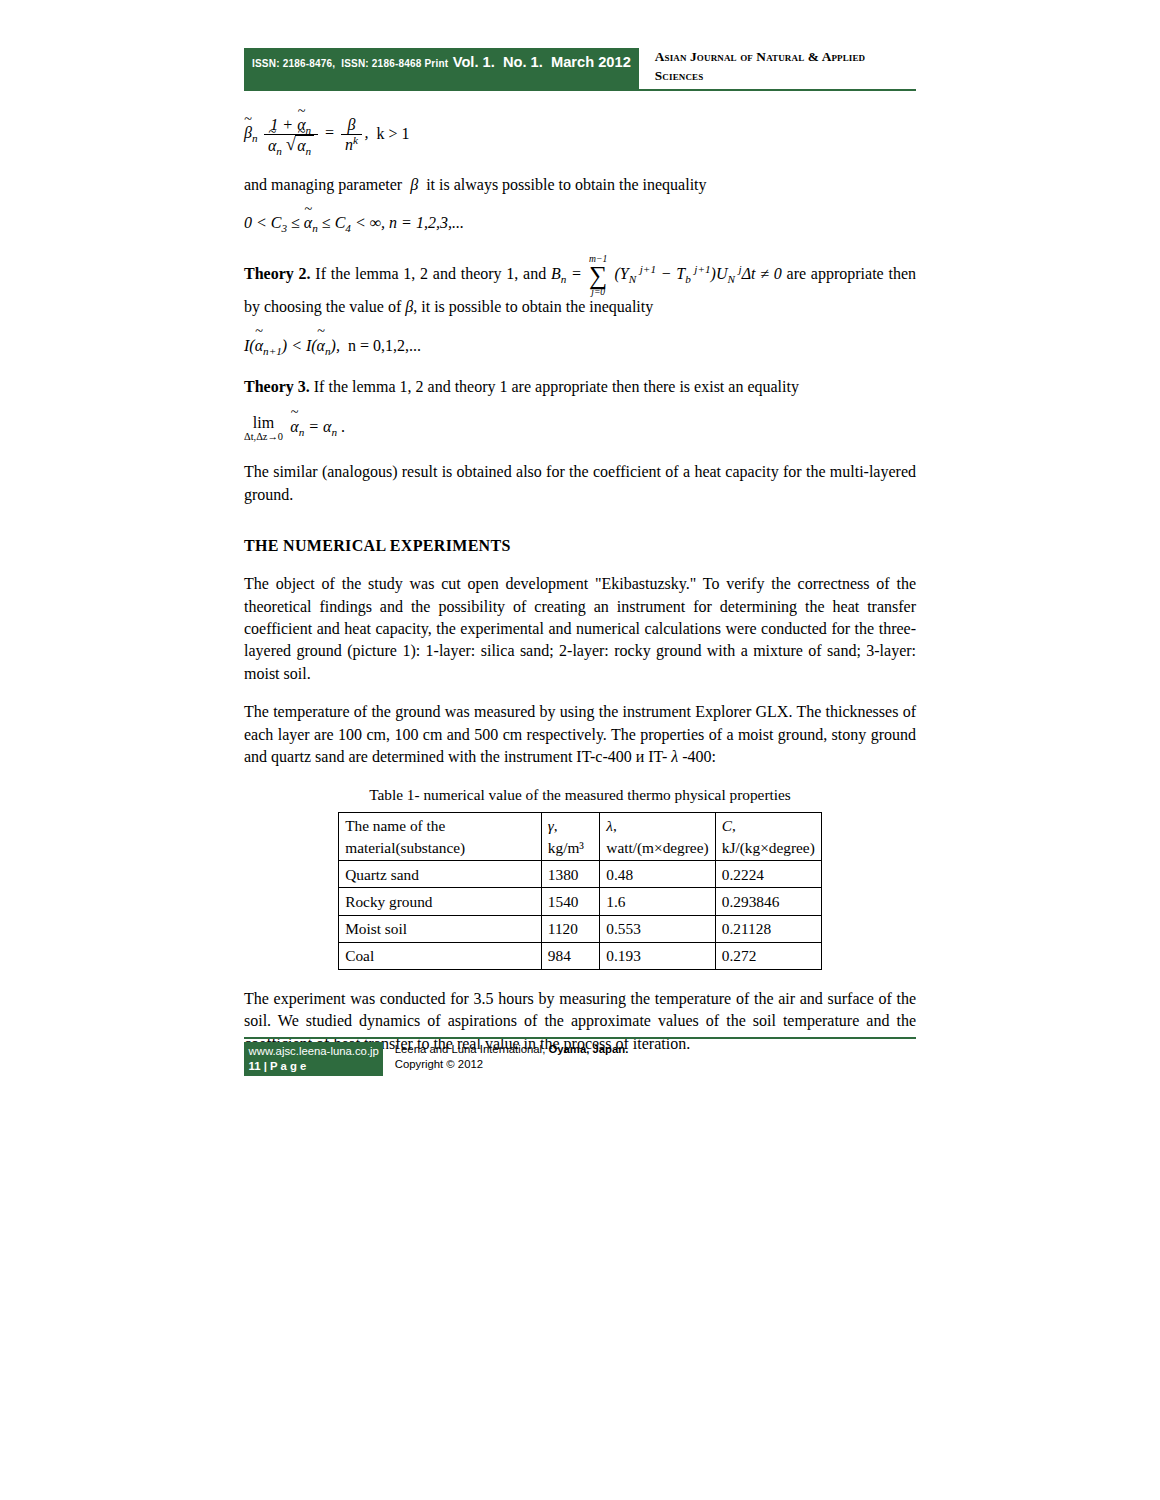ISSN: 2186-8476, ISSN: 2186-8468 Print Vol. 1. No. 1. March 2012
Asian Journal of Natural & Applied Sciences
βn 1 + αn αn αn = β nk , k > 1
and managing parameter β it is always possible to obtain the inequality
0 < C3 ≤ αn ≤ C4 < ∞, n = 1,2,3,...
Theory 2. If the lemma 1, 2 and theory 1, and Bn = m−1 ∑ j=0 (YN j+1 − Tb j+1)UN jΔt ≠ 0 are appropriate then by choosing the value of β, it is possible to obtain the inequality
I(αn+1) < I(αn), n = 0,1,2,...
Theory 3. If the lemma 1, 2 and theory 1 are appropriate then there is exist an equality
lim Δt,Δz→0 αn = αn .
The similar (analogous) result is obtained also for the coefficient of a heat capacity for the multi-layered ground.
THE NUMERICAL EXPERIMENTS
The object of the study was cut open development "Ekibastuzsky." To verify the correctness of the theoretical findings and the possibility of creating an instrument for determining the heat transfer coefficient and heat capacity, the experimental and numerical calculations were conducted for the three-layered ground (picture 1): 1-layer: silica sand; 2-layer: rocky ground with a mixture of sand; 3-layer: moist soil.
The temperature of the ground was measured by using the instrument Explorer GLX. The thicknesses of each layer are 100 cm, 100 cm and 500 cm respectively. The properties of a moist ground, stony ground and quartz sand are determined with the instrument IT-c-400 и IT- λ -400:
Table 1- numerical value of the measured thermo physical properties
| The name of the material(substance) | γ , kg/m³ | λ , watt/(m×degree) | C , kJ/(kg×degree) |
| --- | --- | --- | --- |
| Quartz sand | 1380 | 0.48 | 0.2224 |
| Rocky ground | 1540 | 1.6 | 0.293846 |
| Moist soil | 1120 | 0.553 | 0.21128 |
| Coal | 984 | 0.193 | 0.272 |
The experiment was conducted for 3.5 hours by measuring the temperature of the air and surface of the soil. We studied dynamics of aspirations of the approximate values of the soil temperature and the coefficient of heat transfer to the real value in the process of iteration.
www.ajsc.leena-luna.co.jp 11 | P a g e
Leena and Luna International, Oyama, Japan.
Copyright © 2012